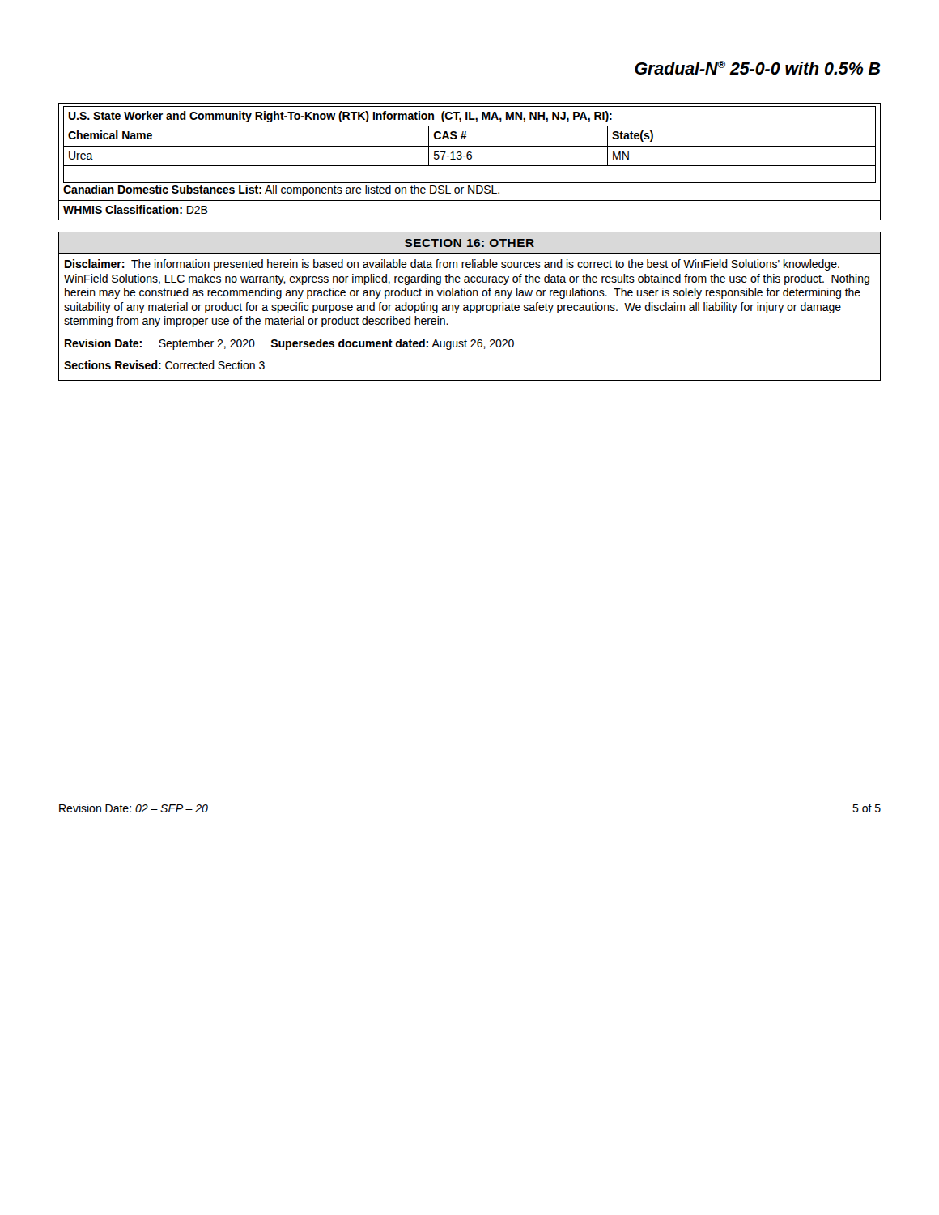Gradual-N® 25-0-0 with 0.5% B
| / U.S. State Worker and Community Right-To-Know (RTK) Information (CT, IL, MA, MN, NH, NJ, PA, RI): / / Chemical Name / CAS # / State(s) / / Urea / 57-13-6 / MN / Canadian Domestic Substances List: All components are listed on the DSL or NDSL. |
| WHMIS Classification: D2B |
SECTION 16: OTHER
Disclaimer: The information presented herein is based on available data from reliable sources and is correct to the best of WinField Solutions' knowledge. WinField Solutions, LLC makes no warranty, express nor implied, regarding the accuracy of the data or the results obtained from the use of this product. Nothing herein may be construed as recommending any practice or any product in violation of any law or regulations. The user is solely responsible for determining the suitability of any material or product for a specific purpose and for adopting any appropriate safety precautions. We disclaim all liability for injury or damage stemming from any improper use of the material or product described herein.
Revision Date: September 2, 2020 Supersedes document dated: August 26, 2020
Sections Revised: Corrected Section 3
Revision Date: 02 – SEP – 20
5 of 5